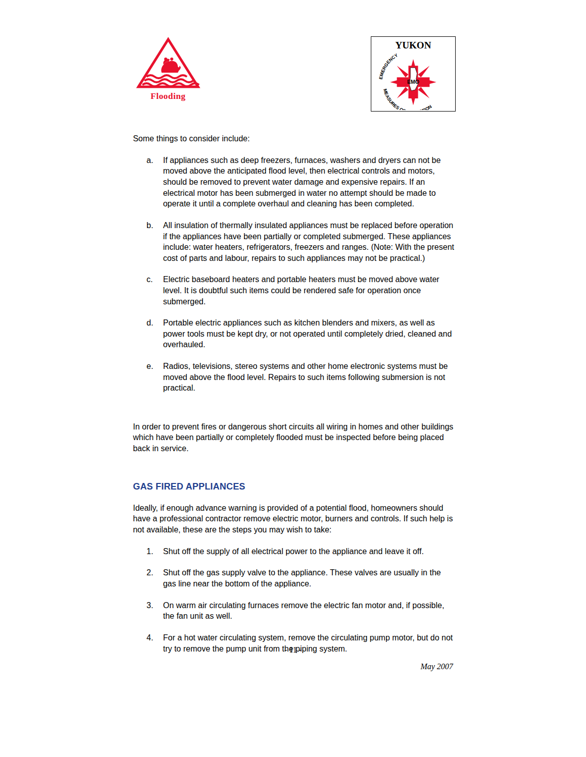Flooding
YUKON EMERGENCY MEASURES ORGANIZATION EMO
Some things to consider include:
a. If appliances such as deep freezers, furnaces, washers and dryers can not be moved above the anticipated flood level, then electrical controls and motors, should be removed to prevent water damage and expensive repairs. If an electrical motor has been submerged in water no attempt should be made to operate it until a complete overhaul and cleaning has been completed.
b. All insulation of thermally insulated appliances must be replaced before operation if the appliances have been partially or completed submerged. These appliances include: water heaters, refrigerators, freezers and ranges. (Note: With the present cost of parts and labour, repairs to such appliances may not be practical.)
c. Electric baseboard heaters and portable heaters must be moved above water level. It is doubtful such items could be rendered safe for operation once submerged.
d. Portable electric appliances such as kitchen blenders and mixers, as well as power tools must be kept dry, or not operated until completely dried, cleaned and overhauled.
e. Radios, televisions, stereo systems and other home electronic systems must be moved above the flood level. Repairs to such items following submersion is not practical.
In order to prevent fires or dangerous short circuits all wiring in homes and other buildings which have been partially or completely flooded must be inspected before being placed back in service.
GAS FIRED APPLIANCES
Ideally, if enough advance warning is provided of a potential flood, homeowners should have a professional contractor remove electric motor, burners and controls. If such help is not available, these are the steps you may wish to take:
1. Shut off the supply of all electrical power to the appliance and leave it off.
2. Shut off the gas supply valve to the appliance. These valves are usually in the gas line near the bottom of the appliance.
3. On warm air circulating furnaces remove the electric fan motor and, if possible, the fan unit as well.
4. For a hot water circulating system, remove the circulating pump motor, but do not try to remove the pump unit from the piping system.
- 11 -
May 2007